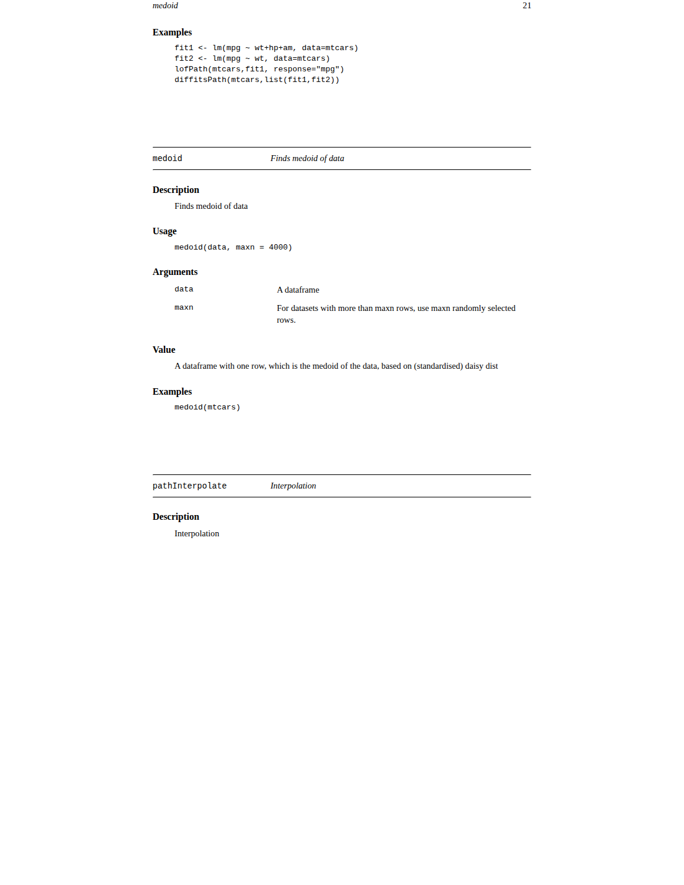medoid 21
Examples
fit1 <- lm(mpg ~ wt+hp+am, data=mtcars)
fit2 <- lm(mpg ~ wt, data=mtcars)
lofPath(mtcars,fit1, response="mpg")
diffitsPath(mtcars,list(fit1,fit2))
medoid Finds medoid of data
Description
Finds medoid of data
Usage
medoid(data, maxn = 4000)
Arguments
| data | A dataframe |
| maxn | For datasets with more than maxn rows, use maxn randomly selected rows. |
Value
A dataframe with one row, which is the medoid of the data, based on (standardised) daisy dist
Examples
medoid(mtcars)
pathInterpolate Interpolation
Description
Interpolation